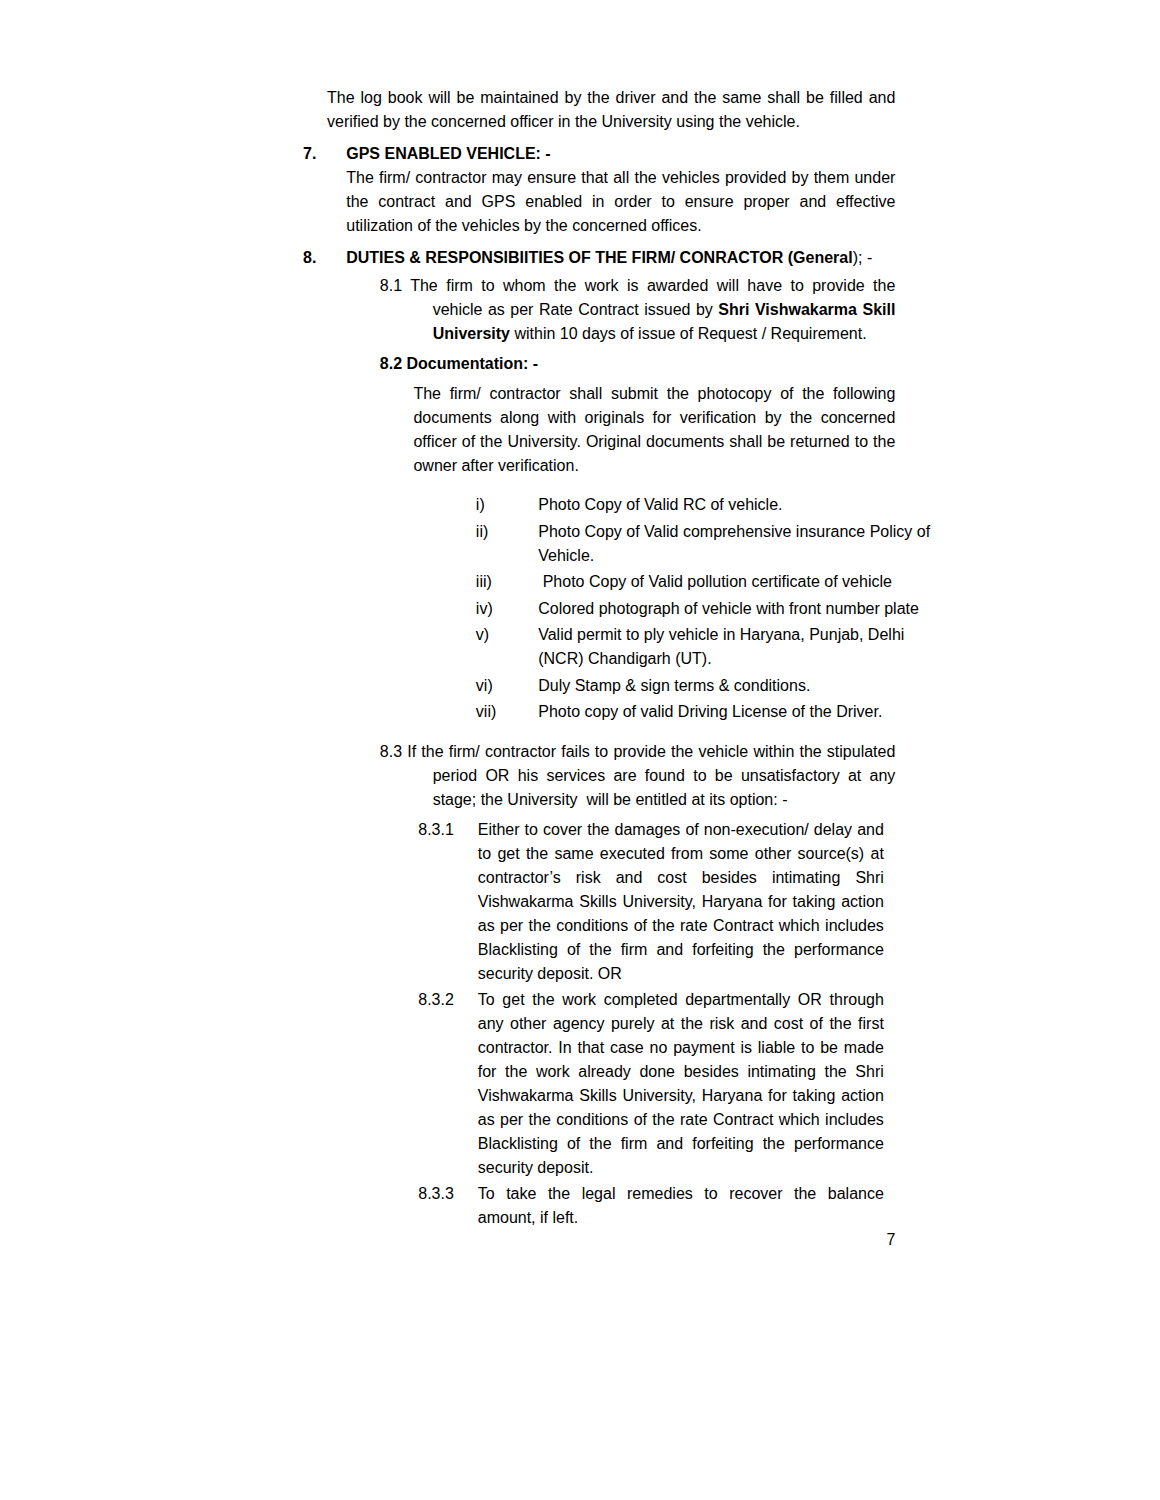The log book will be maintained by the driver and the same shall be filled and verified by the concerned officer in the University using the vehicle.
7. GPS ENABLED VEHICLE: -
The firm/ contractor may ensure that all the vehicles provided by them under the contract and GPS enabled in order to ensure proper and effective utilization of the vehicles by the concerned offices.
8. DUTIES & RESPONSIBIITIES OF THE FIRM/ CONRACTOR (General); -
8.1 The firm to whom the work is awarded will have to provide the vehicle as per Rate Contract issued by Shri Vishwakarma Skill University within 10 days of issue of Request / Requirement.
8.2 Documentation: -
The firm/ contractor shall submit the photocopy of the following documents along with originals for verification by the concerned officer of the University. Original documents shall be returned to the owner after verification.
| i) | Photo Copy of Valid RC of vehicle. |
| ii) | Photo Copy of Valid comprehensive insurance Policy of Vehicle. |
| iii) | Photo Copy of Valid pollution certificate of vehicle |
| iv) | Colored photograph of vehicle with front number plate |
| v) | Valid permit to ply vehicle in Haryana, Punjab, Delhi (NCR) Chandigarh (UT). |
| vi) | Duly Stamp & sign terms & conditions. |
| vii) | Photo copy of valid Driving License of the Driver. |
8.3 If the firm/ contractor fails to provide the vehicle within the stipulated period OR his services are found to be unsatisfactory at any stage; the University will be entitled at its option: -
| 8.3.1 | Either to cover the damages of non-execution/ delay and to get the same executed from some other source(s) at contractor’s risk and cost besides intimating Shri Vishwakarma Skills University, Haryana for taking action as per the conditions of the rate Contract which includes Blacklisting of the firm and forfeiting the performance security deposit. OR |
| 8.3.2 | To get the work completed departmentally OR through any other agency purely at the risk and cost of the first contractor. In that case no payment is liable to be made for the work already done besides intimating the Shri Vishwakarma Skills University, Haryana for taking action as per the conditions of the rate Contract which includes Blacklisting of the firm and forfeiting the performance security deposit. |
| 8.3.3 | To take the legal remedies to recover the balance amount, if left. |
7